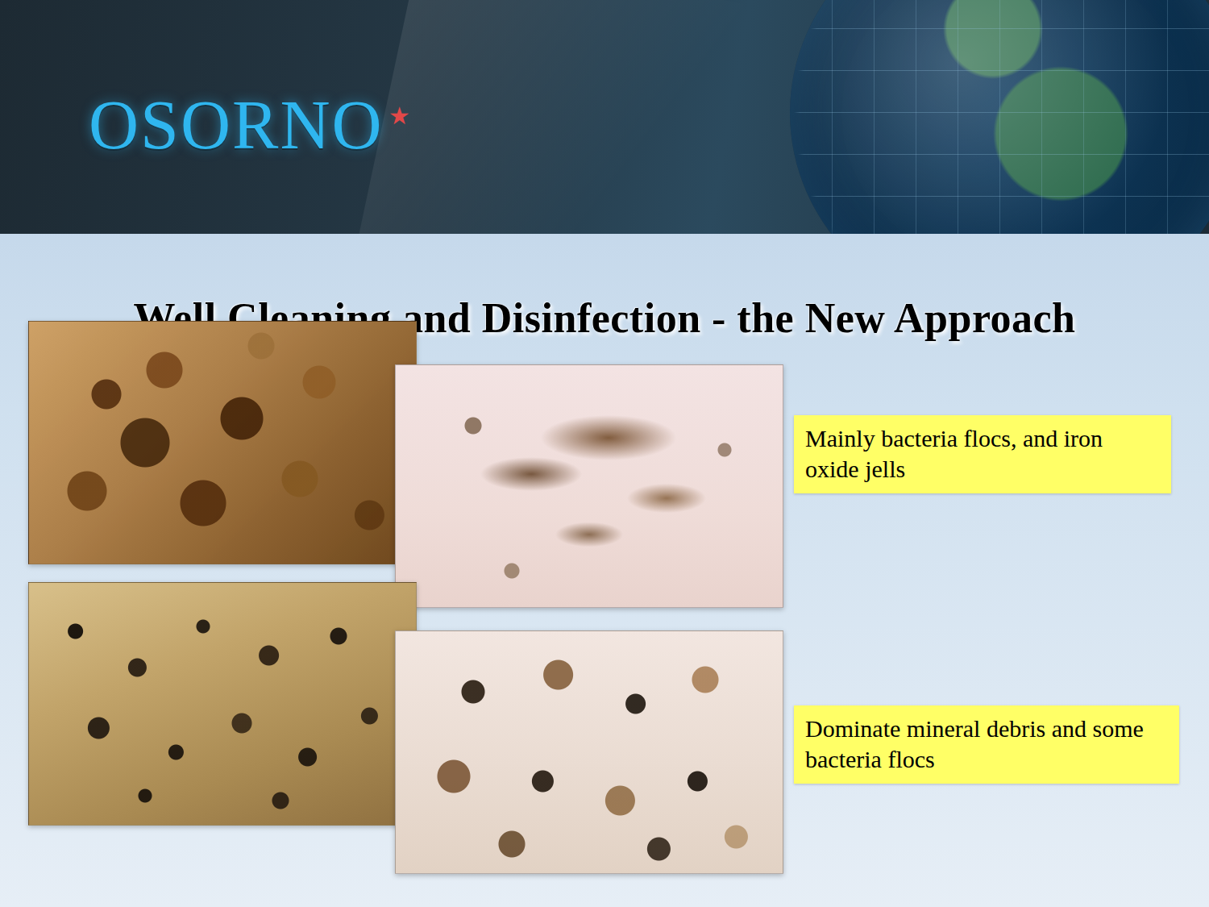OSORNO★
Well Cleaning and Disinfection - the New Approach
Mainly bacteria flocs, and iron oxide jells
Dominate mineral debris and some bacteria flocs